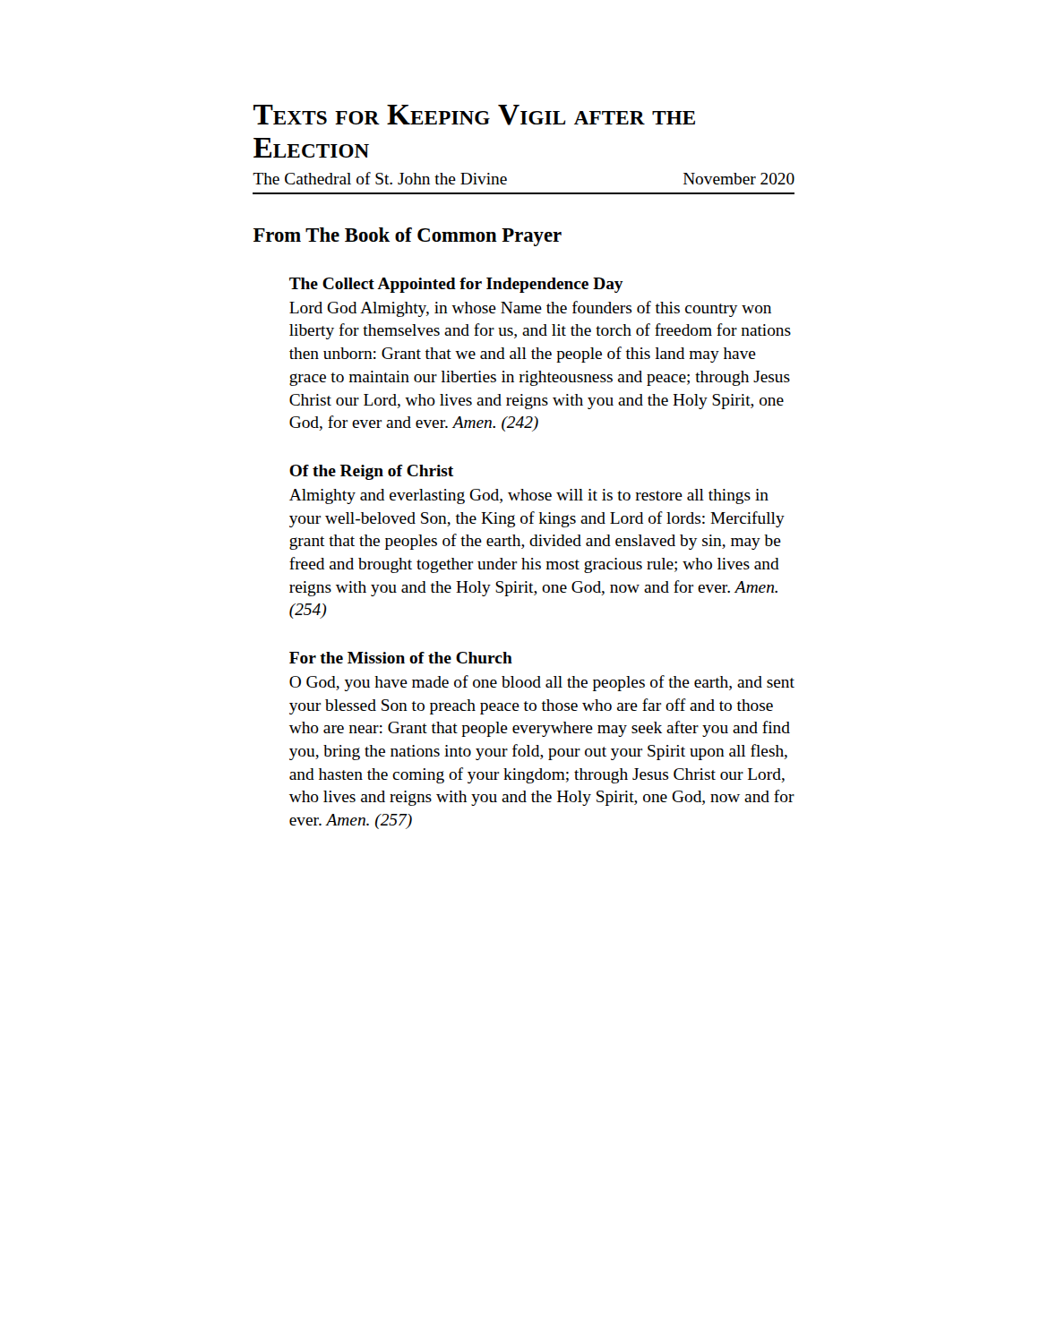Texts for Keeping Vigil after the Election
The Cathedral of St. John the Divine November 2020
From The Book of Common Prayer
The Collect Appointed for Independence Day
Lord God Almighty, in whose Name the founders of this country won liberty for themselves and for us, and lit the torch of freedom for nations then unborn: Grant that we and all the people of this land may have grace to maintain our liberties in righteousness and peace; through Jesus Christ our Lord, who lives and reigns with you and the Holy Spirit, one God, for ever and ever. Amen. (242)
Of the Reign of Christ
Almighty and everlasting God, whose will it is to restore all things in your well-beloved Son, the King of kings and Lord of lords: Mercifully grant that the peoples of the earth, divided and enslaved by sin, may be freed and brought together under his most gracious rule; who lives and reigns with you and the Holy Spirit, one God, now and for ever. Amen. (254)
For the Mission of the Church
O God, you have made of one blood all the peoples of the earth, and sent your blessed Son to preach peace to those who are far off and to those who are near: Grant that people everywhere may seek after you and find you, bring the nations into your fold, pour out your Spirit upon all flesh, and hasten the coming of your kingdom; through Jesus Christ our Lord, who lives and reigns with you and the Holy Spirit, one God, now and for ever. Amen. (257)